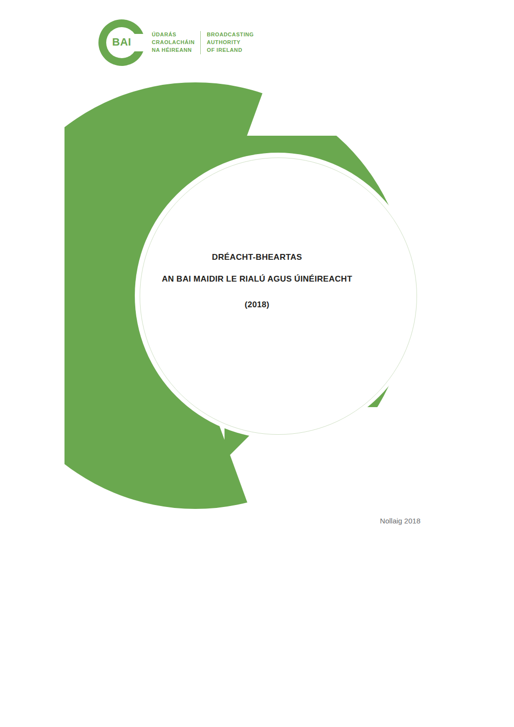BAI
Údarás
Craolacháin
na hÉireann Broadcasting
Authority
of Ireland
DRÉACHT-BHEARTAS
AN BAI MAIDIR LE RIALÚ AGUS ÚINÉIREACHT
(2018)
Nollaig 2018